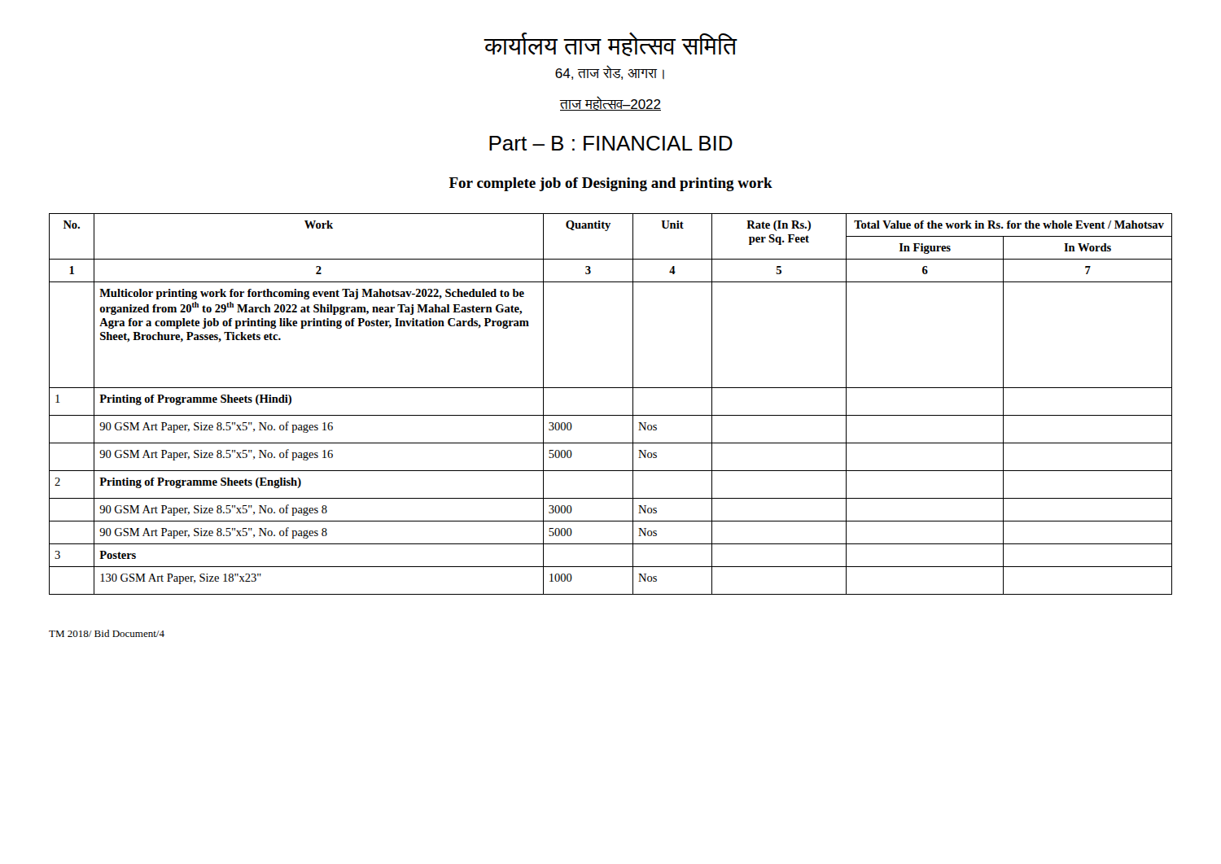कार्यालय ताज महोत्सव समिति
64, ताज रोड, आगरा।
ताज महोत्सव–2022
Part – B : FINANCIAL BID
For complete job of Designing and printing work
| No. | Work | Quantity | Unit | Rate (In Rs.) per Sq. Feet | Total Value of the work in Rs. for the whole Event / Mahotsav |
| --- | --- | --- | --- | --- | --- |
| In Figures | In Words |
| 1 | 2 | 3 | 4 | 5 | 6 | 7 |
| | Multicolor printing work for forthcoming event Taj Mahotsav-2022, Scheduled to be organized from 20 th to 29 th March 2022 at Shilpgram, near Taj Mahal Eastern Gate, Agra for a complete job of printing like printing of Poster, Invitation Cards, Program Sheet, Brochure, Passes, Tickets etc. | | | | | |
| 1 | Printing of Programme Sheets (Hindi) | | | | | |
| | 90 GSM Art Paper, Size 8.5"x5", No. of pages 16 | 3000 | Nos | | | |
| | 90 GSM Art Paper, Size 8.5"x5", No. of pages 16 | 5000 | Nos | | | |
| 2 | Printing of Programme Sheets (English) | | | | | |
| | 90 GSM Art Paper, Size 8.5"x5", No. of pages 8 | 3000 | Nos | | | |
| | 90 GSM Art Paper, Size 8.5"x5", No. of pages 8 | 5000 | Nos | | | |
| 3 | Posters | | | | | |
| | 130 GSM Art Paper, Size 18"x23" | 1000 | Nos | | | |
TM 2018/ Bid Document/4